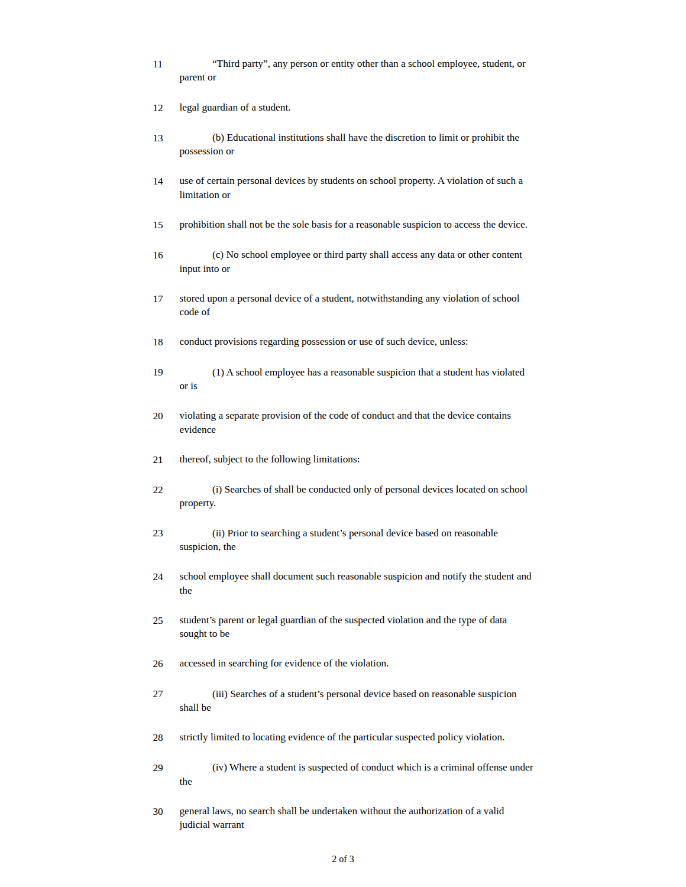11
“Third party”, any person or entity other than a school employee, student, or parent or
12
legal guardian of a student.
13
(b) Educational institutions shall have the discretion to limit or prohibit the possession or
14
use of certain personal devices by students on school property. A violation of such a limitation or
15
prohibition shall not be the sole basis for a reasonable suspicion to access the device.
16
(c) No school employee or third party shall access any data or other content input into or
17
stored upon a personal device of a student, notwithstanding any violation of school code of
18
conduct provisions regarding possession or use of such device, unless:
19
(1) A school employee has a reasonable suspicion that a student has violated or is
20
violating a separate provision of the code of conduct and that the device contains evidence
21
thereof, subject to the following limitations:
22
(i) Searches of shall be conducted only of personal devices located on school property.
23
(ii) Prior to searching a student’s personal device based on reasonable suspicion, the
24
school employee shall document such reasonable suspicion and notify the student and the
25
student’s parent or legal guardian of the suspected violation and the type of data sought to be
26
accessed in searching for evidence of the violation.
27
(iii) Searches of a student’s personal device based on reasonable suspicion shall be
28
strictly limited to locating evidence of the particular suspected policy violation.
29
(iv) Where a student is suspected of conduct which is a criminal offense under the
30
general laws, no search shall be undertaken without the authorization of a valid judicial warrant
2 of 3